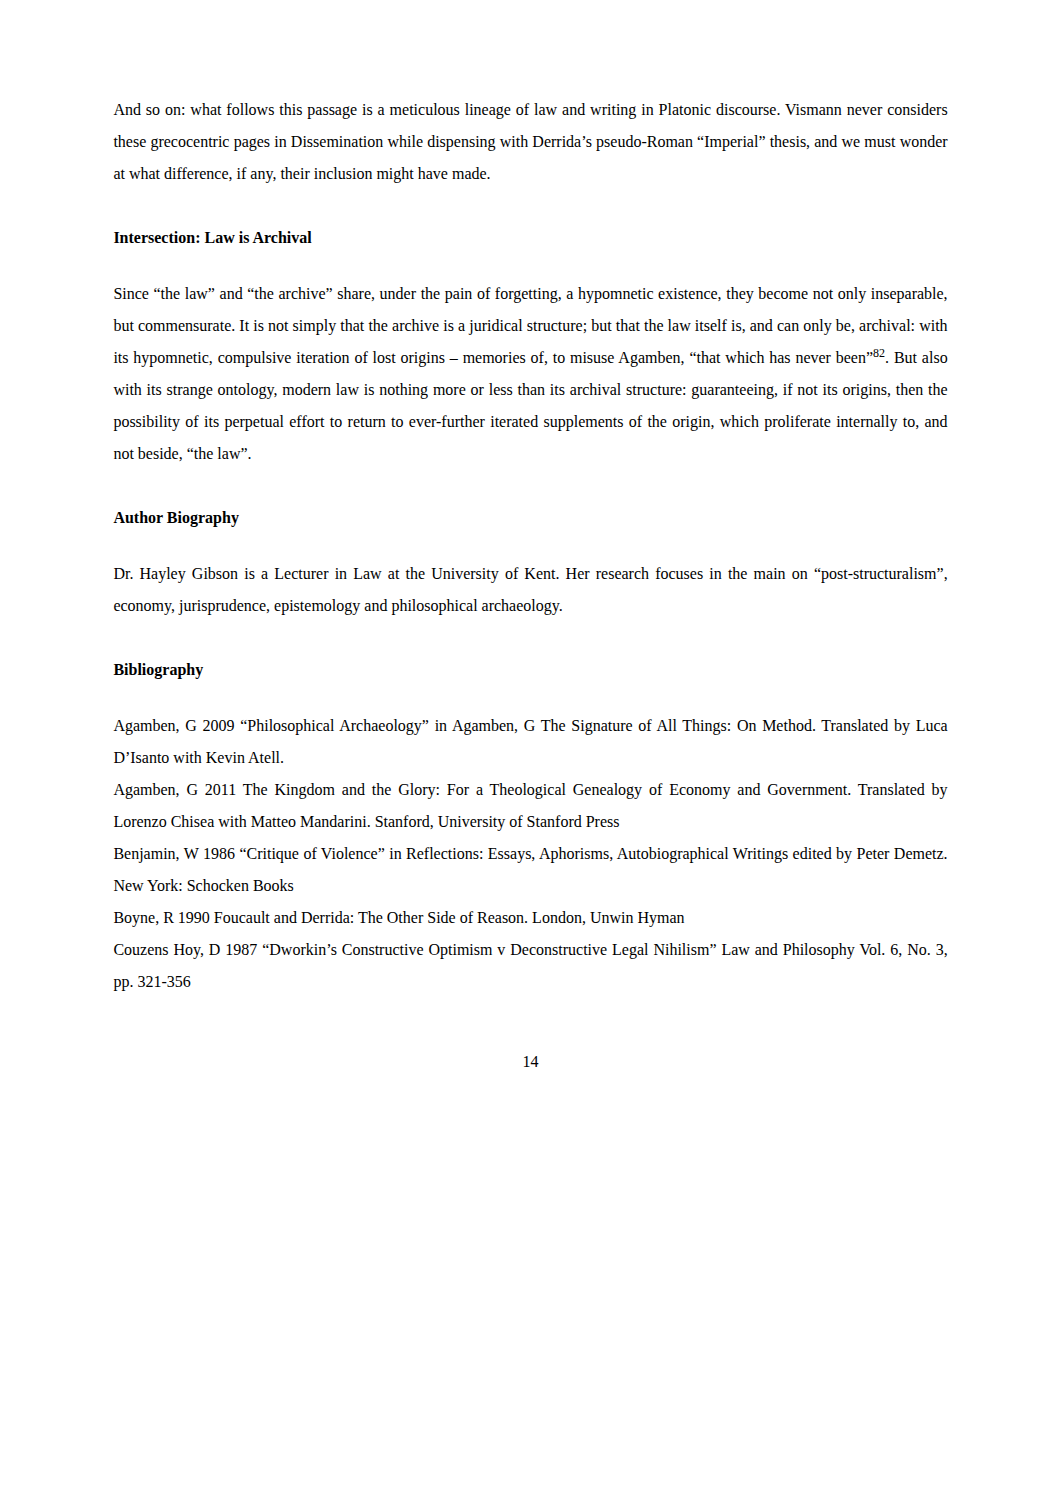And so on: what follows this passage is a meticulous lineage of law and writing in Platonic discourse. Vismann never considers these grecocentric pages in Dissemination while dispensing with Derrida’s pseudo-Roman “Imperial” thesis, and we must wonder at what difference, if any, their inclusion might have made.
Intersection: Law is Archival
Since “the law” and “the archive” share, under the pain of forgetting, a hypomnetic existence, they become not only inseparable, but commensurate. It is not simply that the archive is a juridical structure; but that the law itself is, and can only be, archival: with its hypomnetic, compulsive iteration of lost origins – memories of, to misuse Agamben, “that which has never been”82. But also with its strange ontology, modern law is nothing more or less than its archival structure: guaranteeing, if not its origins, then the possibility of its perpetual effort to return to ever-further iterated supplements of the origin, which proliferate internally to, and not beside, “the law”.
Author Biography
Dr. Hayley Gibson is a Lecturer in Law at the University of Kent. Her research focuses in the main on “post-structuralism”, economy, jurisprudence, epistemology and philosophical archaeology.
Bibliography
Agamben, G 2009 “Philosophical Archaeology” in Agamben, G The Signature of All Things: On Method. Translated by Luca D’Isanto with Kevin Atell.
Agamben, G 2011 The Kingdom and the Glory: For a Theological Genealogy of Economy and Government. Translated by Lorenzo Chisea with Matteo Mandarini. Stanford, University of Stanford Press
Benjamin, W 1986 “Critique of Violence” in Reflections: Essays, Aphorisms, Autobiographical Writings edited by Peter Demetz. New York: Schocken Books
Boyne, R 1990 Foucault and Derrida: The Other Side of Reason. London, Unwin Hyman
Couzens Hoy, D 1987 “Dworkin’s Constructive Optimism v Deconstructive Legal Nihilism” Law and Philosophy Vol. 6, No. 3, pp. 321-356
14